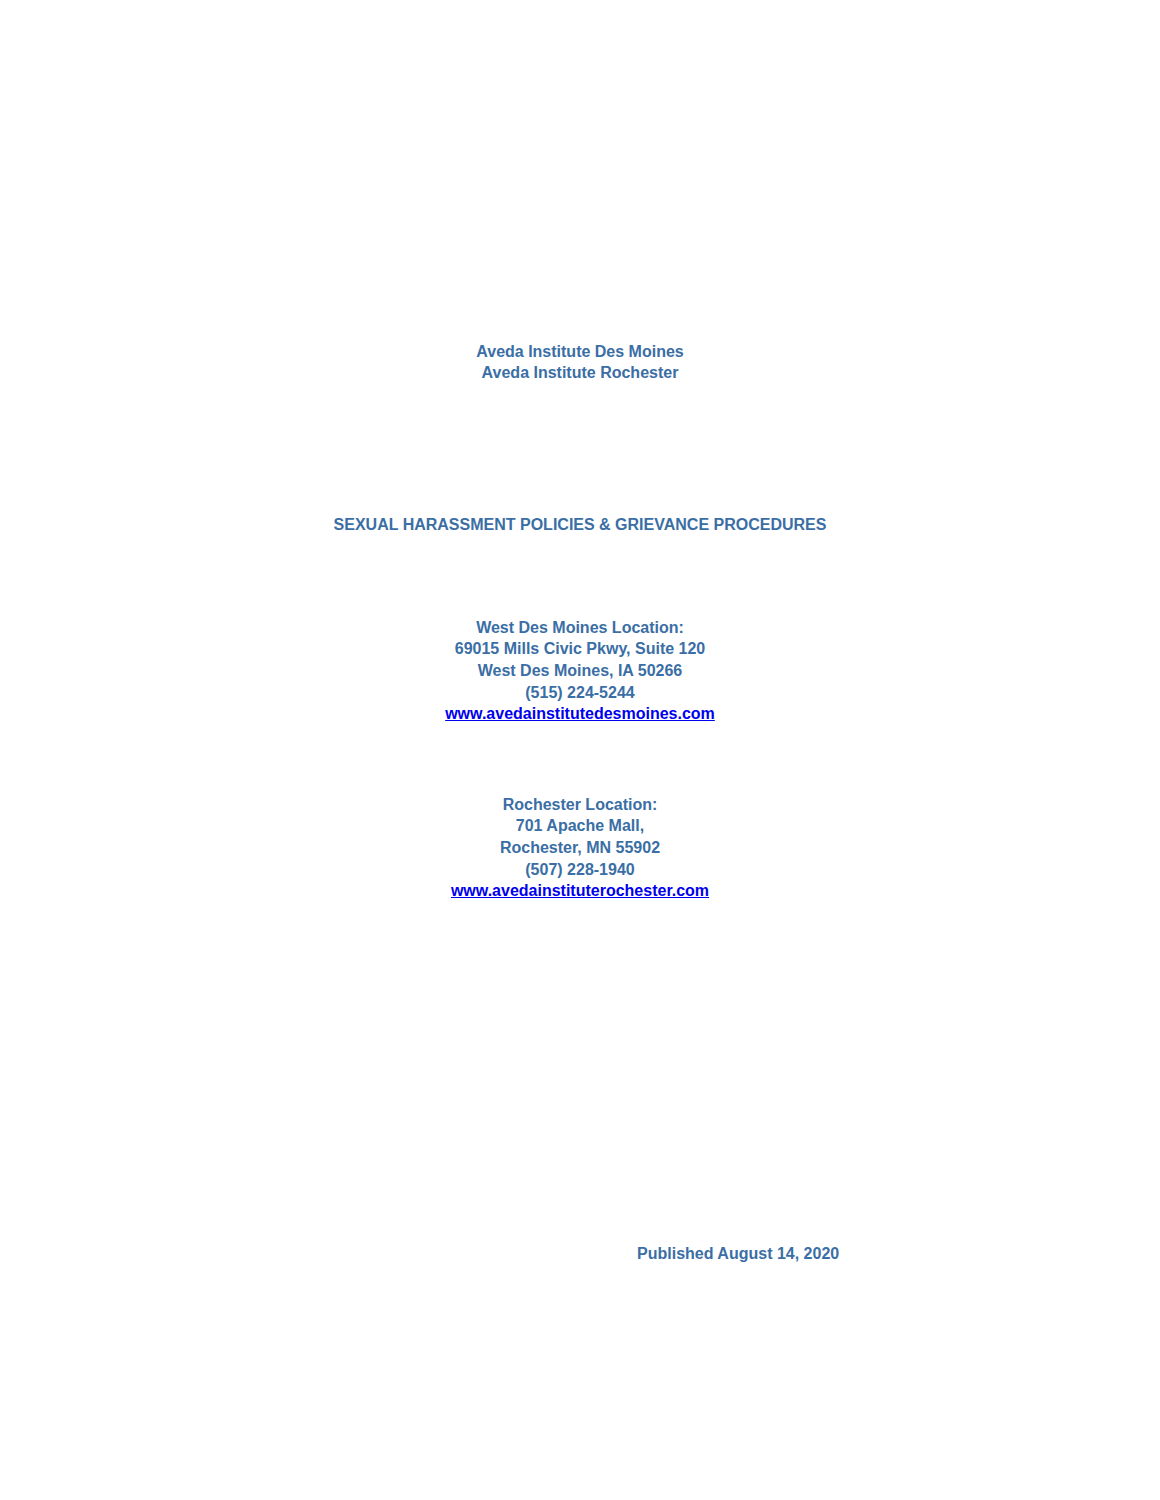Aveda Institute Des Moines
Aveda Institute Rochester
SEXUAL HARASSMENT POLICIES & GRIEVANCE PROCEDURES
West Des Moines Location:
69015 Mills Civic Pkwy, Suite 120
West Des Moines, IA 50266
(515) 224-5244
www.avedainstitutedesmoines.com
Rochester Location:
701 Apache Mall,
Rochester, MN 55902
(507) 228-1940
www.avedainstituterochester.com
Published August 14, 2020